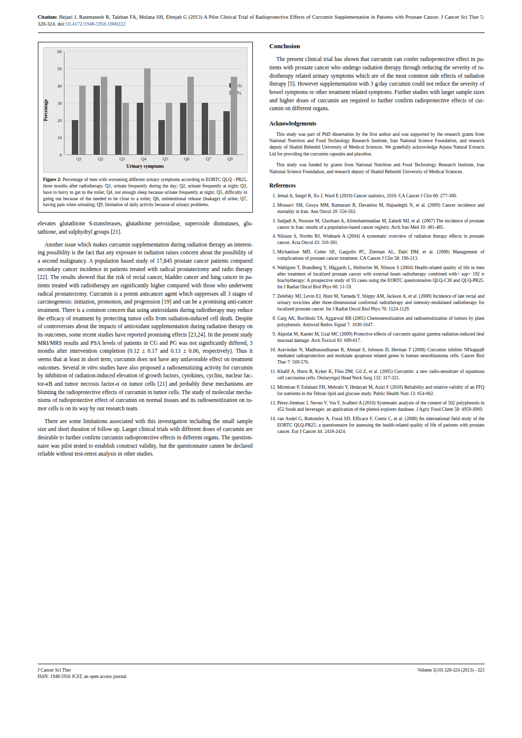Citation: Hejazi J, Rastmanesh R, Taleban FA, Molana SH, Ehtejab G (2013) A Pilot Clinical Trial of Radioprotective Effects of Curcumin Supplementation in Patients with Prostate Cancer. J Cancer Sci Ther 5: 320-324. doi:10.4172/1948-5956.1000222
Percentage
60 50 40 30 20 10 0
Q1 Q2 Q3 Q4 Q5 Q6 Q7 Q9
Urinary symptoms
CG
PG
Figure 2: Percentage of men with worsening different urinary symptoms according to EORTC QLQ - PR25, three months after radiotherapy. Q1, urinate frequently during the day; Q2, urinate frequently at night; Q3, have to hurry to get to the toilet; Q4, not enough sleep because urinate frequently at night; Q5, difficulty in going out because of the needed to be close to a toilet; Q6, unintentional release (leakage) of urine; Q7, having pain when urinating; Q9, limitation of daily activity because of urinary problems.
elevates glutathione S-transferases, glutathione peroxidase, superoxide dismutases, glutathione, and sulphydryl groups [21].
Another issue which makes curcumin supplementation during radiation therapy an interesting possibility is the fact that any exposure to radiation raises concern about the possibility of a second malignancy. A population based study of 17,845 prostate cancer patients compared secondary cancer incidence in patients treated with radical prostatectomy and radio therapy [22]. The results showed that the risk of rectal cancer, bladder cancer and lung cancer in patients treated with radiotherapy are significantly higher compared with those who underwent radical prostatectomy. Curcumin is a potent anticancer agent which suppresses all 3 stages of carcinogenesis: initiation, promotion, and progression [19] and can be a promising anti-cancer treatment. There is a common concern that using antioxidants during radiotherapy may reduce the efficacy of treatment by protecting tumor cells from radiation-induced cell death. Despite of controversies about the impacts of antioxidant supplementation during radiation therapy on its outcomes, some recent studies have reported promising effects [23,24]. In the present study MRI/MRS results and PSA levels of patients in CG and PG was not significantly differed, 3 months after intervention completion (0.12 ± 0.17 and 0.13 ± 0.06, respectively). Thus it seems that at least in short term, curcumin does not have any unfavorable effect on treatment outcomes. Several in vitro studies have also proposed a radiosensitizing activity for curcumin by inhibition of radiation-induced elevation of growth factors, cytokines, cyclins, nuclear factor-κB and tumor necrosis factor-α on tumor cells [21] and probably these mechanisms are blunting the radioprotective effects of curcumin in tumor cells. The study of molecular mechanisms of radioprotective effect of curcumin on normal tissues and its radiosensitization on tumor cells is on its way by our research team.
There are some limitations associated with this investigation including the small sample size and short duration of follow up. Larger clinical trials with different doses of curcumin are desirable to further confirm curcumin radioprotective effects in different organs. The questionnaire was pilot tested to establish construct validity, but the questionnaire cannot be declared reliable without test-retest analysis in other studies.
Conclusion
The present clinical trial has shown that curcumin can confer radioprotective effect in patients with prostate cancer who undergo radiation therapy through reducing the severity of radiotherapy related urinary symptoms which are of the most common side effects of radiation therapy [5]. However supplementation with 3 g/day curcumin could not reduce the severity of bowel symptoms or other treatment related symptoms. Further studies with larger sample sizes and higher doses of curcumin are required to further confirm radioprotective effects of curcumin on different organs.
Acknowledgements
This study was part of PhD dissertation by the first author and was supported by the research grants from National Nutrition and Food Technology Research Institute, Iran National Science Foundation, and research deputy of Shahid Beheshti University of Medical Sciences. We gratefully acknowledge Arjuna Natural Extracts Ltd for providing the curcumin capsules and placebos.
This study was funded by grants from National Nutrition and Food Technology Research Institute, Iran National Science Foundation, and research deputy of Shahid Beheshti University of Medical Sciences.
References
Jemal A, Siegel R, Xu J, Ward E (2010) Cancer statistics, 2010. CA Cancer J Clin 60: 277-300.
Mousavi SM, Gouya MM, Ramazani R, Davanlou M, Hajsadeghi N, et al. (2009) Cancer incidence and mortality in Iran. Ann Oncol 20: 556-563.
Sadjadi A, Nooraie M, Ghorbani A, Alimohammadian M, Zahedi MJ, et al. (2007) The incidence of prostate cancer in Iran: results of a population-based cancer registry. Arch Iran Med 10: 481-485.
Nilsson S, Norlén BJ, Widmark A (2004) A systematic overview of radiation therapy effects in prostate cancer. Acta Oncol 43: 316-381.
Michaelson MD, Cotter SE, Gargollo PC, Zietman AL, Dahl DM, et al. (2008) Management of complications of prostate cancer treatment. CA Cancer J Clin 58: 196-213.
Wahlgren T, Brandberg Y, Häggarth L, Hellström M, Nilsson S (2004) Health-related quality of life in men after treatment of localized prostate cancer with external beam radiotherapy combined with< sup> 192 ir brachytherapy: A prospective study of 93 cases using the EORTC questionnaires QLQ-C30 and QLQ-PR25. Int J Radiat Oncol Biol Phys 60: 51-59.
Zelefsky MJ, Levin EJ, Hunt M, Yamada Y, Shippy AM, Jackson A, et al. (2008) Incidence of late rectal and urinary toxicities after three-dimensional conformal radiotherapy and intensity-modulated radiotherapy for localized prostate cancer. Int J Radiat Oncol Biol Phys 70: 1124-1129.
Garg AK, Buchholz TA, Aggarwal BB (2005) Chemosensitization and radiosensitization of tumors by plant polyphenols. Antioxid Redox Signal 7: 1630-1647.
Akpolat M, Kanter M, Uzal MC (2009) Protective effects of curcumin against gamma radiation-induced ileal mucosal damage. Arch Toxicol 83: 609-617.
Aravindan N, Madhusoodhanan R, Ahmad S, Johnson D, Herman T (2008) Curcumin inhibits NFkappaB mediated radioprotection and modulate apoptosis related genes in human neuroblastoma cells. Cancer Biol Ther 7: 569-576.
Khafif A, Hurst R, Kyker K, Fliss DM, Gil Z, et al. (2005) Curcumin: a new radio-sensitizer of squamous cell carcinoma cells. Otolaryngol Head Neck Surg 132: 317-321.
Mirmiran P, Esfahani FH, Mehrabi Y, Hedayati M, Azizi F (2010) Reliability and relative validity of an FFQ for nutrients in the Tehran lipid and glucose study. Public Health Nutr 13: 654-662.
Pérez-Jiménez J, Neveu V, Vos F, Scalbert A (2010) Systematic analysis of the content of 502 polyphenols in 452 foods and beverages: an application of the phenol-explorer database. J Agric Food Chem 58: 4959-4969.
van Andel G, Bottomley A, Fosså SD, Efficace F, Coens C, et al. (2008) An international field study of the EORTC QLQ-PR25: a questionnaire for assessing the health-related quality of life of patients with prostate cancer. Eur J Cancer 44: 2418-2424.
J Cancer Sci Ther
ISSN: 1948-5956 JCST, an open access journal
Volume 5(10) 320-324 (2013) - 323